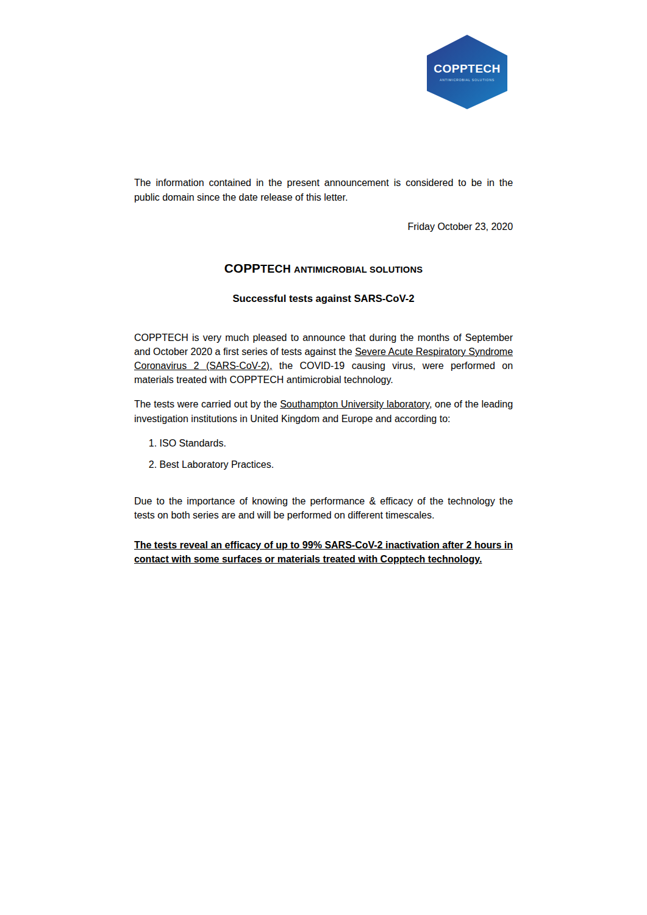COPPTECH ANTIMICROBIAL SOLUTIONS
The information contained in the present announcement is considered to be in the public domain since the date release of this letter.
Friday October 23, 2020
COPPTECH ANTIMICROBIAL SOLUTIONS
Successful tests against SARS-CoV-2
COPPTECH is very much pleased to announce that during the months of September and October 2020 a first series of tests against the Severe Acute Respiratory Syndrome Coronavirus 2 (SARS-CoV-2), the COVID-19 causing virus, were performed on materials treated with COPPTECH antimicrobial technology.
The tests were carried out by the Southampton University laboratory, one of the leading investigation institutions in United Kingdom and Europe and according to:
ISO Standards.
Best Laboratory Practices.
Due to the importance of knowing the performance & efficacy of the technology the tests on both series are and will be performed on different timescales.
The tests reveal an efficacy of up to 99% SARS-CoV-2 inactivation after 2 hours in contact with some surfaces or materials treated with Copptech technology.